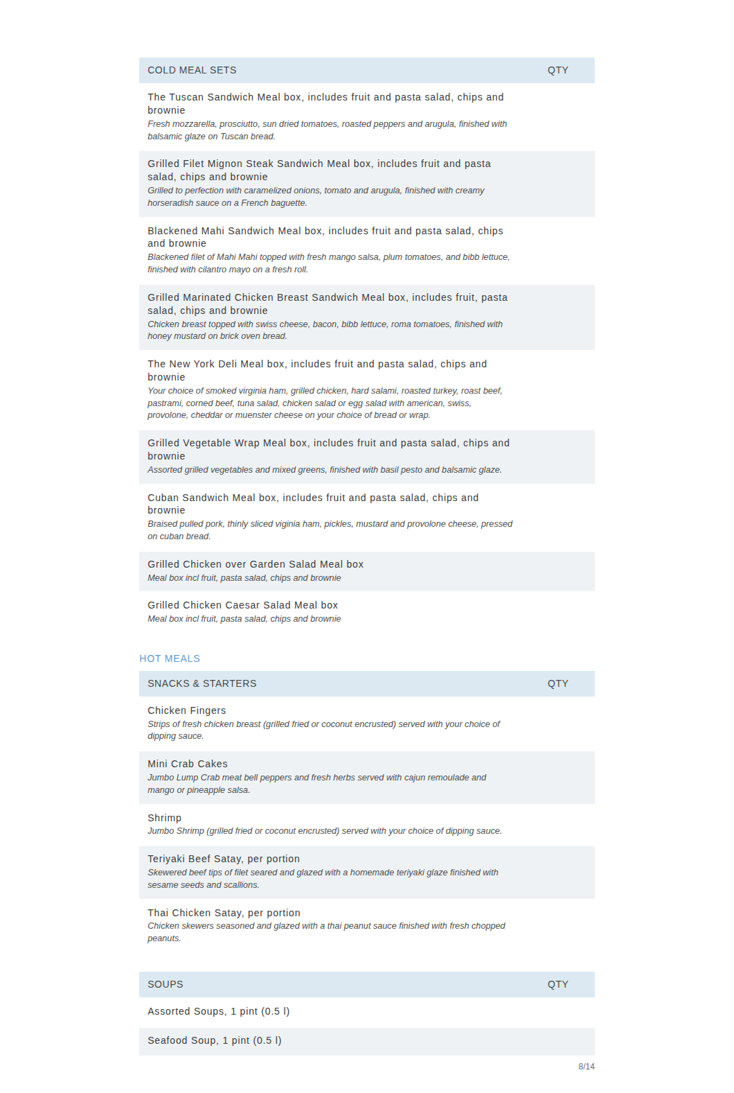| COLD MEAL SETS | QTY |
| --- | --- |
| The Tuscan Sandwich Meal box, includes fruit and pasta salad, chips and brownie Fresh mozzarella, prosciutto, sun dried tomatoes, roasted peppers and arugula, finished with balsamic glaze on Tuscan bread. | |
| Grilled Filet Mignon Steak Sandwich Meal box, includes fruit and pasta salad, chips and brownie Grilled to perfection with caramelized onions, tomato and arugula, finished with creamy horseradish sauce on a French baguette. | |
| Blackened Mahi Sandwich Meal box, includes fruit and pasta salad, chips and brownie Blackened filet of Mahi Mahi topped with fresh mango salsa, plum tomatoes, and bibb lettuce, finished with cilantro mayo on a fresh roll. | |
| Grilled Marinated Chicken Breast Sandwich Meal box, includes fruit, pasta salad, chips and brownie Chicken breast topped with swiss cheese, bacon, bibb lettuce, roma tomatoes, finished with honey mustard on brick oven bread. | |
| The New York Deli Meal box, includes fruit and pasta salad, chips and brownie Your choice of smoked virginia ham, grilled chicken, hard salami, roasted turkey, roast beef, pastrami, corned beef, tuna salad, chicken salad or egg salad with american, swiss, provolone, cheddar or muenster cheese on your choice of bread or wrap. | |
| Grilled Vegetable Wrap Meal box, includes fruit and pasta salad, chips and brownie Assorted grilled vegetables and mixed greens, finished with basil pesto and balsamic glaze. | |
| Cuban Sandwich Meal box, includes fruit and pasta salad, chips and brownie Braised pulled pork, thinly sliced viginia ham, pickles, mustard and provolone cheese, pressed on cuban bread. | |
| Grilled Chicken over Garden Salad Meal box Meal box incl fruit, pasta salad, chips and brownie | |
| Grilled Chicken Caesar Salad Meal box Meal box incl fruit, pasta salad, chips and brownie | |
HOT MEALS
| SNACKS & STARTERS | QTY |
| --- | --- |
| Chicken Fingers Strips of fresh chicken breast (grilled fried or coconut encrusted) served with your choice of dipping sauce. | |
| Mini Crab Cakes Jumbo Lump Crab meat bell peppers and fresh herbs served with cajun remoulade and mango or pineapple salsa. | |
| Shrimp Jumbo Shrimp (grilled fried or coconut encrusted) served with your choice of dipping sauce. | |
| Teriyaki Beef Satay, per portion Skewered beef tips of filet seared and glazed with a homemade teriyaki glaze finished with sesame seeds and scallions. | |
| Thai Chicken Satay, per portion Chicken skewers seasoned and glazed with a thai peanut sauce finished with fresh chopped peanuts. | |
| SOUPS | QTY |
| --- | --- |
| Assorted Soups, 1 pint (0.5 l) | |
| Seafood Soup, 1 pint (0.5 l) | |
8/14